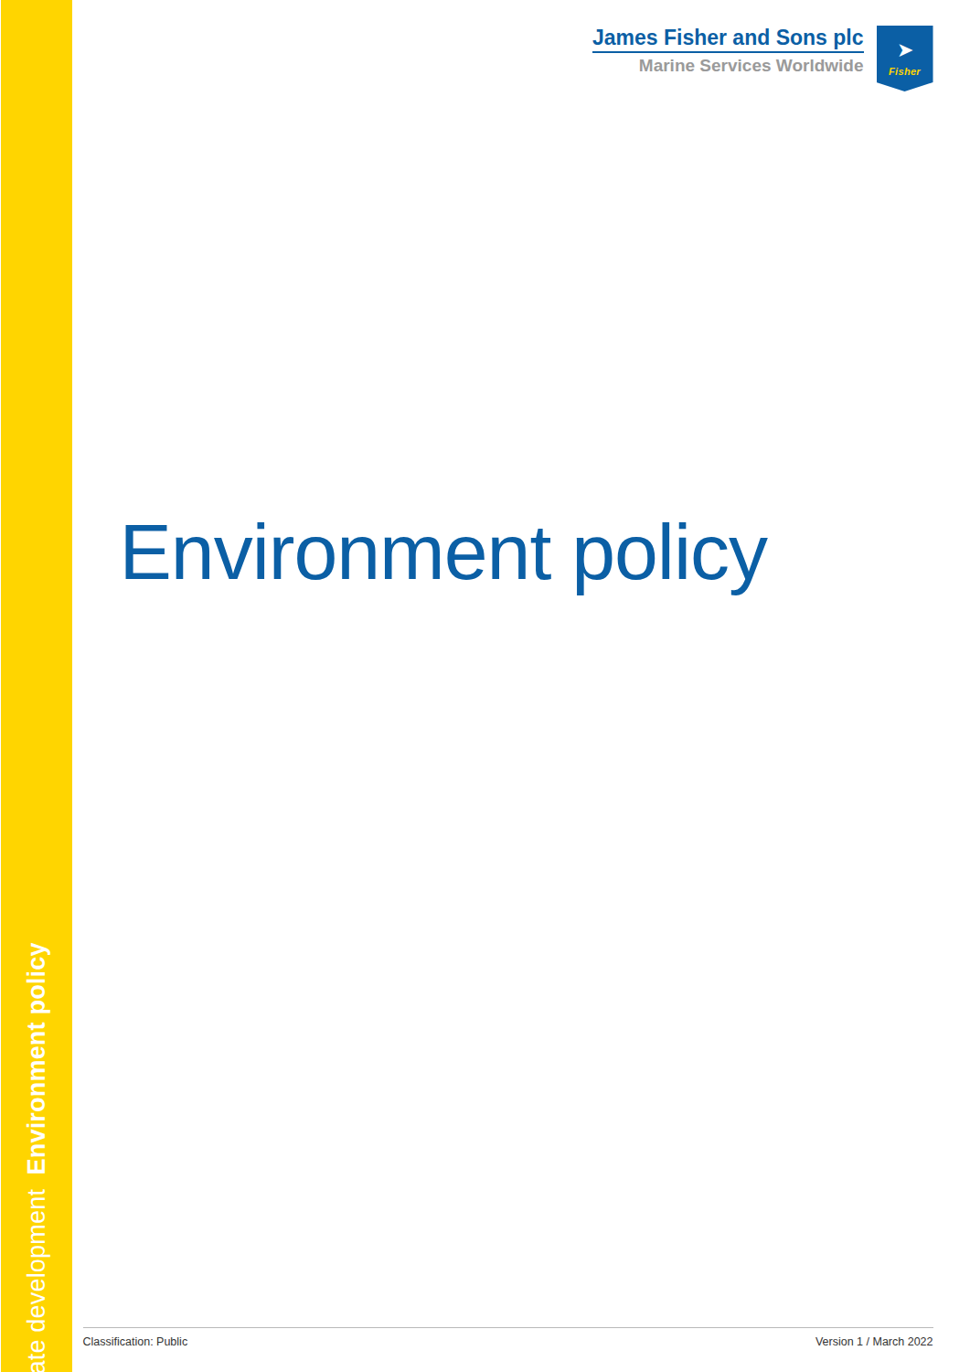Group strategy and corporate development Environment policy
James Fisher and Sons plc
Marine Services Worldwide
➤ Fisher
Environment policy
Classification: Public Version 1 / March 2022